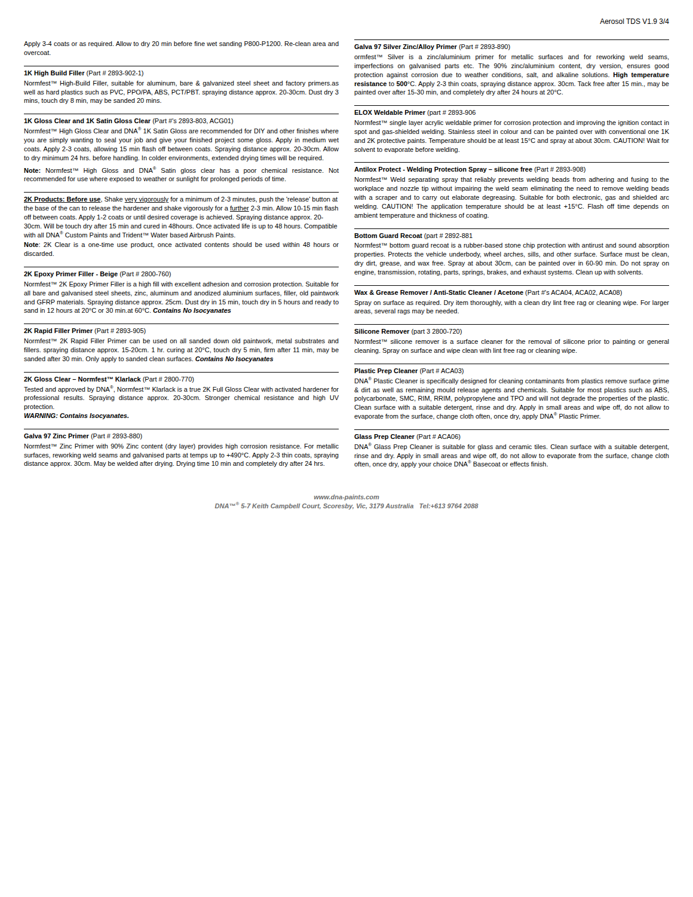Aerosol TDS V1.9 3/4
Apply 3-4 coats or as required. Allow to dry 20 min before fine wet sanding P800-P1200. Re-clean area and overcoat.
1K High Build Filler (Part # 2893-902-1)
Normfest™ High-Build Filler, suitable for aluminum, bare & galvanized steel sheet and factory primers.as well as hard plastics such as PVC, PPO/PA, ABS, PCT/PBT. spraying distance approx. 20-30cm. Dust dry 3 mins, touch dry 8 min, may be sanded 20 mins.
1K Gloss Clear and 1K Satin Gloss Clear (Part #'s 2893-803, ACG01)
Normfest™ High Gloss Clear and DNA® 1K Satin Gloss are recommended for DIY and other finishes where you are simply wanting to seal your job and give your finished project some gloss. Apply in medium wet coats. Apply 2-3 coats, allowing 15 min flash off between coats. Spraying distance approx. 20-30cm. Allow to dry minimum 24 hrs. before handling. In colder environments, extended drying times will be required.
Note: Normfest™ High Gloss and DNA® Satin gloss clear has a poor chemical resistance. Not recommended for use where exposed to weather or sunlight for prolonged periods of time.
2K Products: Before use, Shake very vigorously for a minimum of 2-3 minutes, push the 'release' button at the base of the can to release the hardener and shake vigorously for a further 2-3 min. Allow 10-15 min flash off between coats. Apply 1-2 coats or until desired coverage is achieved. Spraying distance approx. 20-30cm. Will be touch dry after 15 min and cured in 48hours. Once activated life is up to 48 hours. Compatible with all DNA® Custom Paints and Trident™ Water based Airbrush Paints.
Note: 2K Clear is a one-time use product, once activated contents should be used within 48 hours or discarded.
2K Epoxy Primer Filler - Beige (Part # 2800-760)
Normfest™ 2K Epoxy Primer Filler is a high fill with excellent adhesion and corrosion protection. Suitable for all bare and galvanised steel sheets, zinc, aluminum and anodized aluminium surfaces, filler, old paintwork and GFRP materials. Spraying distance approx. 25cm. Dust dry in 15 min, touch dry in 5 hours and ready to sand in 12 hours at 20°C or 30 min.at 60°C. Contains No Isocyanates
2K Rapid Filler Primer (Part # 2893-905)
Normfest™ 2K Rapid Filler Primer can be used on all sanded down old paintwork, metal substrates and fillers. spraying distance approx. 15-20cm. 1 hr. curing at 20°C, touch dry 5 min, firm after 11 min, may be sanded after 30 min. Only apply to sanded clean surfaces. Contains No Isocyanates
2K Gloss Clear – Normfest™ Klarlack (Part # 2800-770)
Tested and approved by DNA®, Normfest™ Klarlack is a true 2K Full Gloss Clear with activated hardener for professional results. Spraying distance approx. 20-30cm. Stronger chemical resistance and high UV protection.
WARNING: Contains Isocyanates.
Galva 97 Zinc Primer (Part # 2893-880)
Normfest™ Zinc Primer with 90% Zinc content (dry layer) provides high corrosion resistance. For metallic surfaces, reworking weld seams and galvanised parts at temps up to +490°C. Apply 2-3 thin coats, spraying distance approx. 30cm. May be welded after drying. Drying time 10 min and completely dry after 24 hrs.
Galva 97 Silver Zinc/Alloy Primer (Part # 2893-890)
ormfest™ Silver is a zinc/aluminium primer for metallic surfaces and for reworking weld seams, imperfections on galvanised parts etc. The 90% zinc/aluminium content, dry version, ensures good protection against corrosion due to weather conditions, salt, and alkaline solutions. High temperature resistance to 500°C. Apply 2-3 thin coats, spraying distance approx. 30cm. Tack free after 15 min., may be painted over after 15-30 min, and completely dry after 24 hours at 20°C.
ELOX Weldable Primer (part # 2893-906
Normfest™ single layer acrylic weldable primer for corrosion protection and improving the ignition contact in spot and gas-shielded welding. Stainless steel in colour and can be painted over with conventional one 1K and 2K protective paints. Temperature should be at least 15°C and spray at about 30cm. CAUTION! Wait for solvent to evaporate before welding.
Antilox Protect - Welding Protection Spray – silicone free (Part # 2893-908)
Normfest™ Weld separating spray that reliably prevents welding beads from adhering and fusing to the workplace and nozzle tip without impairing the weld seam eliminating the need to remove welding beads with a scraper and to carry out elaborate degreasing. Suitable for both electronic, gas and shielded arc welding. CAUTION! The application temperature should be at least +15°C. Flash off time depends on ambient temperature and thickness of coating.
Bottom Guard Recoat (part # 2892-881
Normfest™ bottom guard recoat is a rubber-based stone chip protection with antirust and sound absorption properties. Protects the vehicle underbody, wheel arches, sills, and other surface. Surface must be clean, dry dirt, grease, and wax free. Spray at about 30cm, can be painted over in 60-90 min. Do not spray on engine, transmission, rotating, parts, springs, brakes, and exhaust systems. Clean up with solvents.
Wax & Grease Remover / Anti-Static Cleaner / Acetone (Part #'s ACA04, ACA02, ACA08)
Spray on surface as required. Dry item thoroughly, with a clean dry lint free rag or cleaning wipe. For larger areas, several rags may be needed.
Silicone Remover (part 3 2800-720)
Normfest™ silicone remover is a surface cleaner for the removal of silicone prior to painting or general cleaning. Spray on surface and wipe clean with lint free rag or cleaning wipe.
Plastic Prep Cleaner (Part # ACA03)
DNA® Plastic Cleaner is specifically designed for cleaning contaminants from plastics remove surface grime & dirt as well as remaining mould release agents and chemicals. Suitable for most plastics such as ABS, polycarbonate, SMC, RIM, RRIM, polypropylene and TPO and will not degrade the properties of the plastic. Clean surface with a suitable detergent, rinse and dry. Apply in small areas and wipe off, do not allow to evaporate from the surface, change cloth often, once dry, apply DNA® Plastic Primer.
Glass Prep Cleaner (Part # ACA06)
DNA® Glass Prep Cleaner is suitable for glass and ceramic tiles. Clean surface with a suitable detergent, rinse and dry. Apply in small areas and wipe off, do not allow to evaporate from the surface, change cloth often, once dry, apply your choice DNA® Basecoat or effects finish.
www.dna-paints.com
DNA™® 5-7 Keith Campbell Court, Scoresby, Vic, 3179 Australia Tel:+613 9764 2088